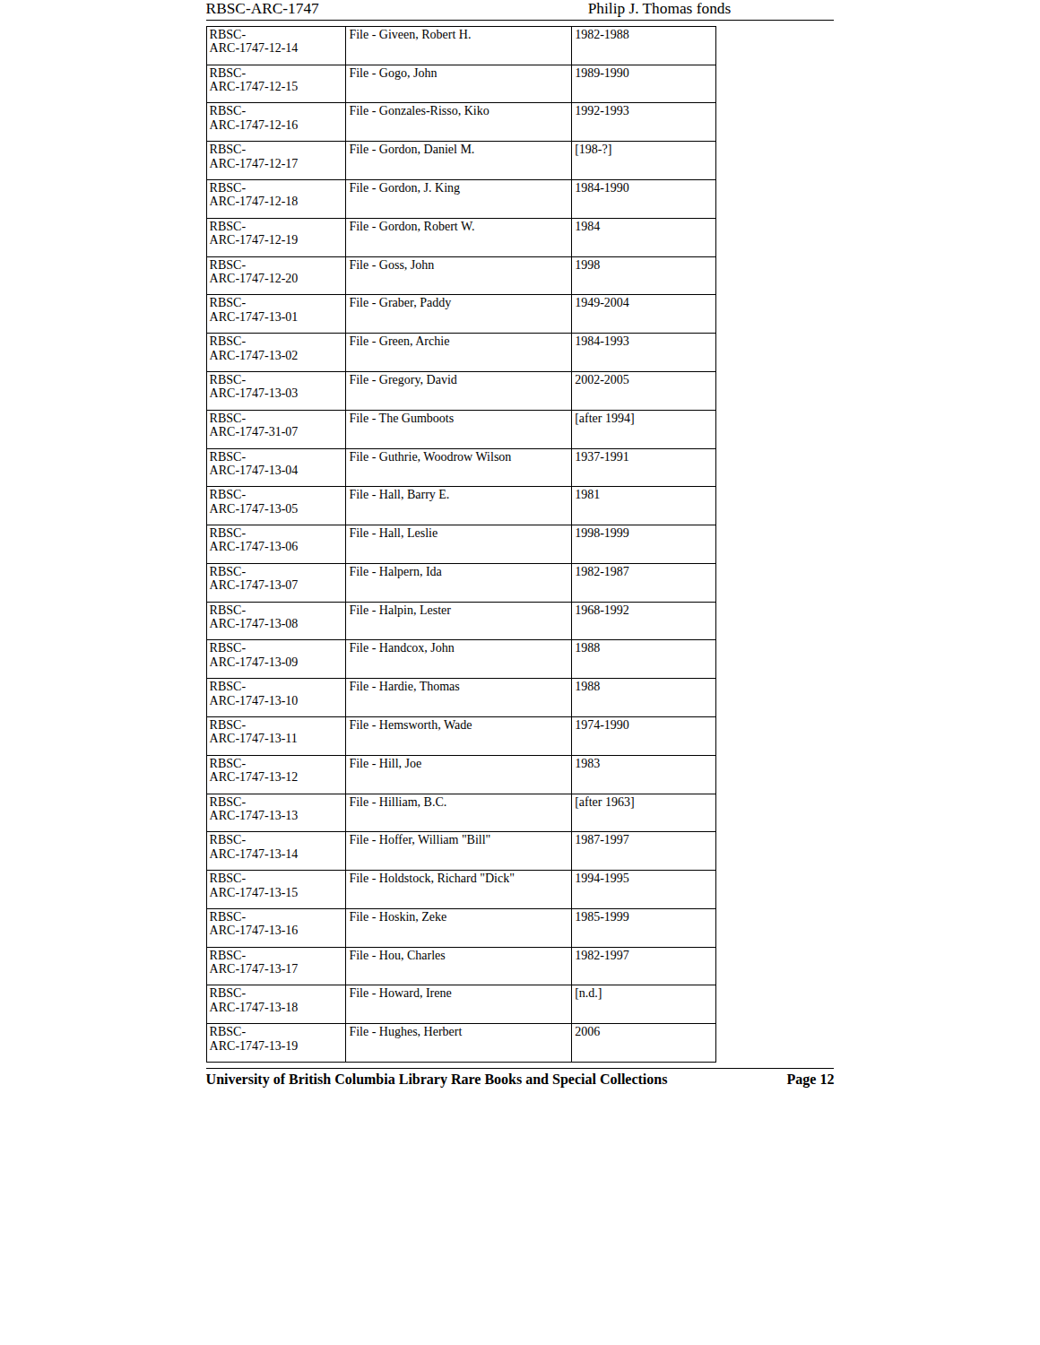RBSC-ARC-1747
Philip J. Thomas fonds
| RBSC- ARC-1747-12-14 | File - Giveen, Robert H. | 1982-1988 | |
| RBSC- ARC-1747-12-15 | File - Gogo, John | 1989-1990 | |
| RBSC- ARC-1747-12-16 | File - Gonzales-Risso, Kiko | 1992-1993 | |
| RBSC- ARC-1747-12-17 | File - Gordon, Daniel M. | [198-?] | |
| RBSC- ARC-1747-12-18 | File - Gordon, J. King | 1984-1990 | |
| RBSC- ARC-1747-12-19 | File - Gordon, Robert W. | 1984 | |
| RBSC- ARC-1747-12-20 | File - Goss, John | 1998 | |
| RBSC- ARC-1747-13-01 | File - Graber, Paddy | 1949-2004 | |
| RBSC- ARC-1747-13-02 | File - Green, Archie | 1984-1993 | |
| RBSC- ARC-1747-13-03 | File - Gregory, David | 2002-2005 | |
| RBSC- ARC-1747-31-07 | File - The Gumboots | [after 1994] | |
| RBSC- ARC-1747-13-04 | File - Guthrie, Woodrow Wilson | 1937-1991 | |
| RBSC- ARC-1747-13-05 | File - Hall, Barry E. | 1981 | |
| RBSC- ARC-1747-13-06 | File - Hall, Leslie | 1998-1999 | |
| RBSC- ARC-1747-13-07 | File - Halpern, Ida | 1982-1987 | |
| RBSC- ARC-1747-13-08 | File - Halpin, Lester | 1968-1992 | |
| RBSC- ARC-1747-13-09 | File - Handcox, John | 1988 | |
| RBSC- ARC-1747-13-10 | File - Hardie, Thomas | 1988 | |
| RBSC- ARC-1747-13-11 | File - Hemsworth, Wade | 1974-1990 | |
| RBSC- ARC-1747-13-12 | File - Hill, Joe | 1983 | |
| RBSC- ARC-1747-13-13 | File - Hilliam, B.C. | [after 1963] | |
| RBSC- ARC-1747-13-14 | File - Hoffer, William "Bill" | 1987-1997 | |
| RBSC- ARC-1747-13-15 | File - Holdstock, Richard "Dick" | 1994-1995 | |
| RBSC- ARC-1747-13-16 | File - Hoskin, Zeke | 1985-1999 | |
| RBSC- ARC-1747-13-17 | File - Hou, Charles | 1982-1997 | |
| RBSC- ARC-1747-13-18 | File - Howard, Irene | [n.d.] | |
| RBSC- ARC-1747-13-19 | File - Hughes, Herbert | 2006 | |
University of British Columbia Library Rare Books and Special Collections Page 12